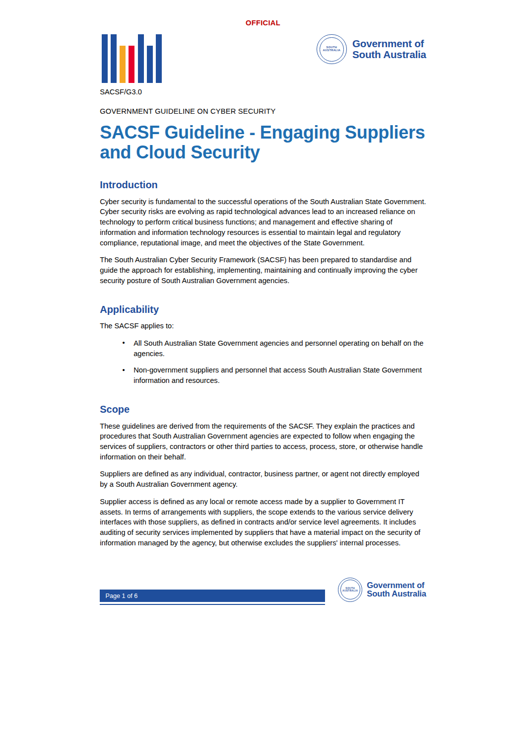OFFICIAL
SOUTH
AUSTRALIA
Government ofSouth Australia
SACSF/G3.0
GOVERNMENT GUIDELINE ON CYBER SECURITY
SACSF Guideline - Engaging Suppliers and Cloud Security
Introduction
Cyber security is fundamental to the successful operations of the South Australian State Government. Cyber security risks are evolving as rapid technological advances lead to an increased reliance on technology to perform critical business functions; and management and effective sharing of information and information technology resources is essential to maintain legal and regulatory compliance, reputational image, and meet the objectives of the State Government.
The South Australian Cyber Security Framework (SACSF) has been prepared to standardise and guide the approach for establishing, implementing, maintaining and continually improving the cyber security posture of South Australian Government agencies.
Applicability
The SACSF applies to:
All South Australian State Government agencies and personnel operating on behalf on the agencies.
Non-government suppliers and personnel that access South Australian State Government information and resources.
Scope
These guidelines are derived from the requirements of the SACSF. They explain the practices and procedures that South Australian Government agencies are expected to follow when engaging the services of suppliers, contractors or other third parties to access, process, store, or otherwise handle information on their behalf.
Suppliers are defined as any individual, contractor, business partner, or agent not directly employed by a South Australian Government agency.
Supplier access is defined as any local or remote access made by a supplier to Government IT assets. In terms of arrangements with suppliers, the scope extends to the various service delivery interfaces with those suppliers, as defined in contracts and/or service level agreements. It includes auditing of security services implemented by suppliers that have a material impact on the security of information managed by the agency, but otherwise excludes the suppliers' internal processes.
Page 1 of 6
SOUTH
AUSTRALIA
Government ofSouth Australia